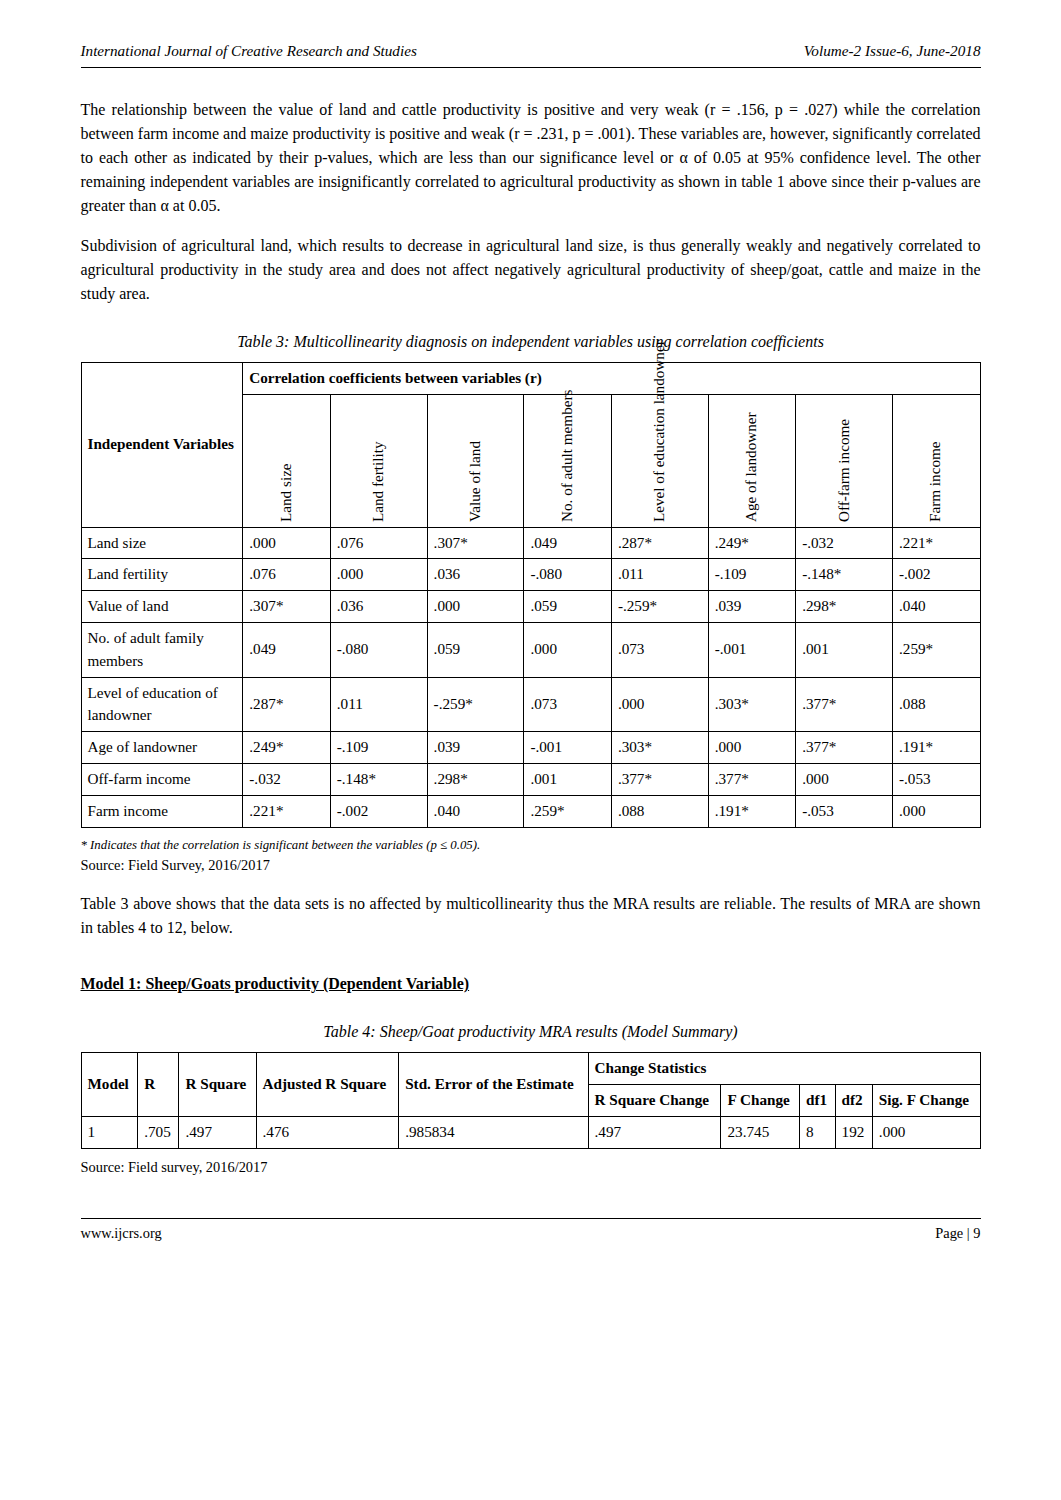International Journal of Creative Research and Studies Volume-2 Issue-6, June-2018
The relationship between the value of land and cattle productivity is positive and very weak (r = .156, p = .027) while the correlation between farm income and maize productivity is positive and weak (r = .231, p = .001). These variables are, however, significantly correlated to each other as indicated by their p-values, which are less than our significance level or α of 0.05 at 95% confidence level. The other remaining independent variables are insignificantly correlated to agricultural productivity as shown in table 1 above since their p-values are greater than α at 0.05.
Subdivision of agricultural land, which results to decrease in agricultural land size, is thus generally weakly and negatively correlated to agricultural productivity in the study area and does not affect negatively agricultural productivity of sheep/goat, cattle and maize in the study area.
Table 3: Multicollinearity diagnosis on independent variables using correlation coefficients
| Independent Variables | Correlation coefficients between variables (r) |
| --- | --- |
| Land size | Land fertility | Value of land | No. of adult members | Level of education landowner | Age of landowner | Off-farm income | Farm income |
| Land size | .000 | .076 | .307* | .049 | .287* | .249* | -.032 | .221* |
| Land fertility | .076 | .000 | .036 | -.080 | .011 | -.109 | -.148* | -.002 |
| Value of land | .307* | .036 | .000 | .059 | -.259* | .039 | .298* | .040 |
| No. of adult family members | .049 | -.080 | .059 | .000 | .073 | -.001 | .001 | .259* |
| Level of education of landowner | .287* | .011 | -.259* | .073 | .000 | .303* | .377* | .088 |
| Age of landowner | .249* | -.109 | .039 | -.001 | .303* | .000 | .377* | .191* |
| Off-farm income | -.032 | -.148* | .298* | .001 | .377* | .377* | .000 | -.053 |
| Farm income | .221* | -.002 | .040 | .259* | .088 | .191* | -.053 | .000 |
* Indicates that the correlation is significant between the variables (p ≤ 0.05).
Source: Field Survey, 2016/2017
Table 3 above shows that the data sets is no affected by multicollinearity thus the MRA results are reliable. The results of MRA are shown in tables 4 to 12, below.
Model 1: Sheep/Goats productivity (Dependent Variable)
Table 4: Sheep/Goat productivity MRA results (Model Summary)
| Model | R | R Square | Adjusted R Square | Std. Error of the Estimate | Change Statistics |
| --- | --- | --- | --- | --- | --- |
| R Square Change | F Change | df1 | df2 | Sig. F Change |
| 1 | .705 | .497 | .476 | .985834 | .497 | 23.745 | 8 | 192 | .000 |
Source: Field survey, 2016/2017
www.ijcrs.org Page | 9